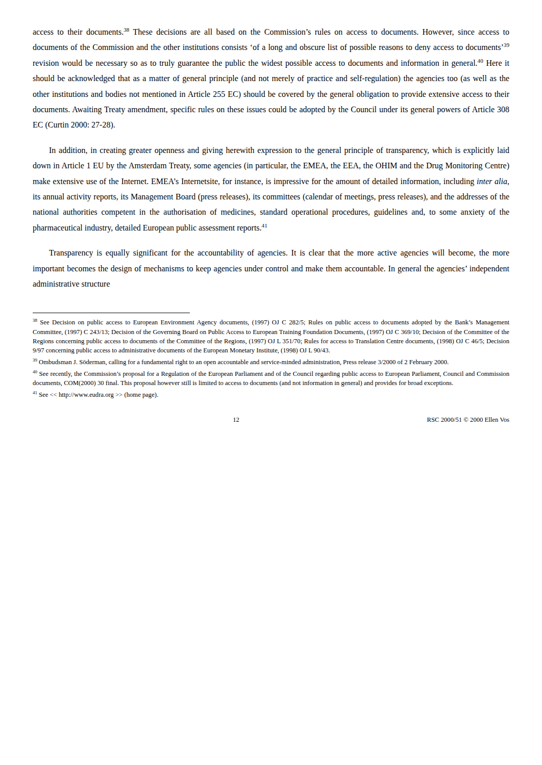access to their documents.38 These decisions are all based on the Commission’s rules on access to documents. However, since access to documents of the Commission and the other institutions consists ‘of a long and obscure list of possible reasons to deny access to documents’39 revision would be necessary so as to truly guarantee the public the widest possible access to documents and information in general.40 Here it should be acknowledged that as a matter of general principle (and not merely of practice and self-regulation) the agencies too (as well as the other institutions and bodies not mentioned in Article 255 EC) should be covered by the general obligation to provide extensive access to their documents. Awaiting Treaty amendment, specific rules on these issues could be adopted by the Council under its general powers of Article 308 EC (Curtin 2000: 27-28).
In addition, in creating greater openness and giving herewith expression to the general principle of transparency, which is explicitly laid down in Article 1 EU by the Amsterdam Treaty, some agencies (in particular, the EMEA, the EEA, the OHIM and the Drug Monitoring Centre) make extensive use of the Internet. EMEA’s Internetsite, for instance, is impressive for the amount of detailed information, including inter alia, its annual activity reports, its Management Board (press releases), its committees (calendar of meetings, press releases), and the addresses of the national authorities competent in the authorisation of medicines, standard operational procedures, guidelines and, to some anxiety of the pharmaceutical industry, detailed European public assessment reports.41
Transparency is equally significant for the accountability of agencies. It is clear that the more active agencies will become, the more important becomes the design of mechanisms to keep agencies under control and make them accountable. In general the agencies’ independent administrative structure
38 See Decision on public access to European Environment Agency documents, (1997) OJ C 282/5; Rules on public access to documents adopted by the Bank’s Management Committee, (1997) C 243/13; Decision of the Governing Board on Public Access to European Training Foundation Documents, (1997) OJ C 369/10; Decision of the Committee of the Regions concerning public access to documents of the Committee of the Regions, (1997) OJ L 351/70; Rules for access to Translation Centre documents, (1998) OJ C 46/5; Decision 9/97 concerning public access to administrative documents of the European Monetary Institute, (1998) OJ L 90/43.
39 Ombudsman J. Söderman, calling for a fundamental right to an open accountable and service-minded administration, Press release 3/2000 of 2 February 2000.
40 See recently, the Commission’s proposal for a Regulation of the European Parliament and of the Council regarding public access to European Parliament, Council and Commission documents, COM(2000) 30 final. This proposal however still is limited to access to documents (and not information in general) and provides for broad exceptions.
41 See << http://www.eudra.org >> (home page).
12 RSC 2000/51 © 2000 Ellen Vos